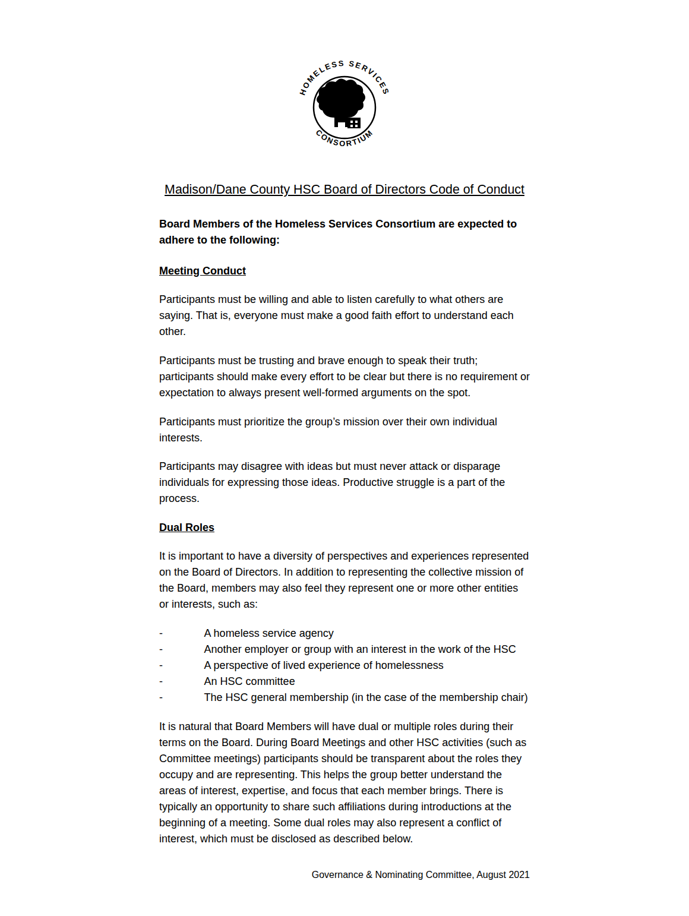HOMELESS SERVICES CONSORTIUM
Madison/Dane County HSC Board of Directors Code of Conduct
Board Members of the Homeless Services Consortium are expected to adhere to the following:
Meeting Conduct
Participants must be willing and able to listen carefully to what others are saying. That is, everyone must make a good faith effort to understand each other.
Participants must be trusting and brave enough to speak their truth; participants should make every effort to be clear but there is no requirement or expectation to always present well-formed arguments on the spot.
Participants must prioritize the group’s mission over their own individual interests.
Participants may disagree with ideas but must never attack or disparage individuals for expressing those ideas. Productive struggle is a part of the process.
Dual Roles
It is important to have a diversity of perspectives and experiences represented on the Board of Directors. In addition to representing the collective mission of the Board, members may also feel they represent one or more other entities or interests, such as:
A homeless service agency
Another employer or group with an interest in the work of the HSC
A perspective of lived experience of homelessness
An HSC committee
The HSC general membership (in the case of the membership chair)
It is natural that Board Members will have dual or multiple roles during their terms on the Board. During Board Meetings and other HSC activities (such as Committee meetings) participants should be transparent about the roles they occupy and are representing. This helps the group better understand the areas of interest, expertise, and focus that each member brings. There is typically an opportunity to share such affiliations during introductions at the beginning of a meeting. Some dual roles may also represent a conflict of interest, which must be disclosed as described below.
Governance & Nominating Committee, August 2021